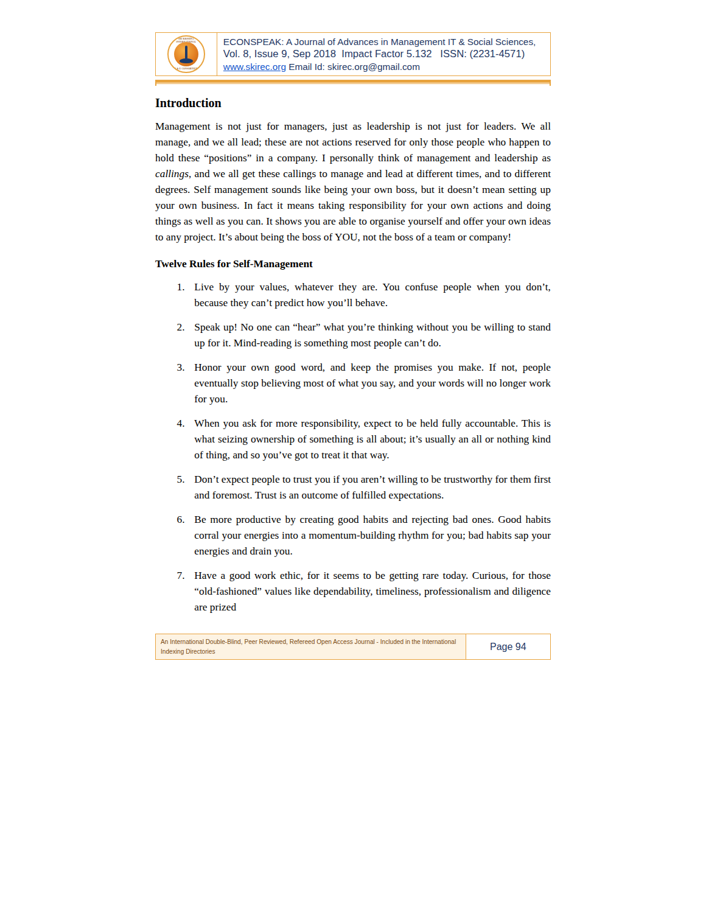SRI KRISHNA INTERNATIONAL
R & E CONSORTIUM
ECONSPEAK: A Journal of Advances in Management IT & Social Sciences,
Vol. 8, Issue 9, Sep 2018 Impact Factor 5.132 ISSN: (2231-4571)
www.skirec.org Email Id: skirec.org@gmail.com
Introduction
Management is not just for managers, just as leadership is not just for leaders. We all manage, and we all lead; these are not actions reserved for only those people who happen to hold these “positions” in a company. I personally think of management and leadership as callings, and we all get these callings to manage and lead at different times, and to different degrees. Self management sounds like being your own boss, but it doesn’t mean setting up your own business. In fact it means taking responsibility for your own actions and doing things as well as you can. It shows you are able to organise yourself and offer your own ideas to any project. It’s about being the boss of YOU, not the boss of a team or company!
Twelve Rules for Self-Management
Live by your values, whatever they are. You confuse people when you don’t, because they can’t predict how you’ll behave.
Speak up! No one can “hear” what you’re thinking without you be willing to stand up for it. Mind-reading is something most people can’t do.
Honor your own good word, and keep the promises you make. If not, people eventually stop believing most of what you say, and your words will no longer work for you.
When you ask for more responsibility, expect to be held fully accountable. This is what seizing ownership of something is all about; it’s usually an all or nothing kind of thing, and so you’ve got to treat it that way.
Don’t expect people to trust you if you aren’t willing to be trustworthy for them first and foremost. Trust is an outcome of fulfilled expectations.
Be more productive by creating good habits and rejecting bad ones. Good habits corral your energies into a momentum-building rhythm for you; bad habits sap your energies and drain you.
Have a good work ethic, for it seems to be getting rare today. Curious, for those “old-fashioned” values like dependability, timeliness, professionalism and diligence are prized
An International Double-Blind, Peer Reviewed, Refereed Open Access Journal - Included in the International Indexing Directories
Page 94